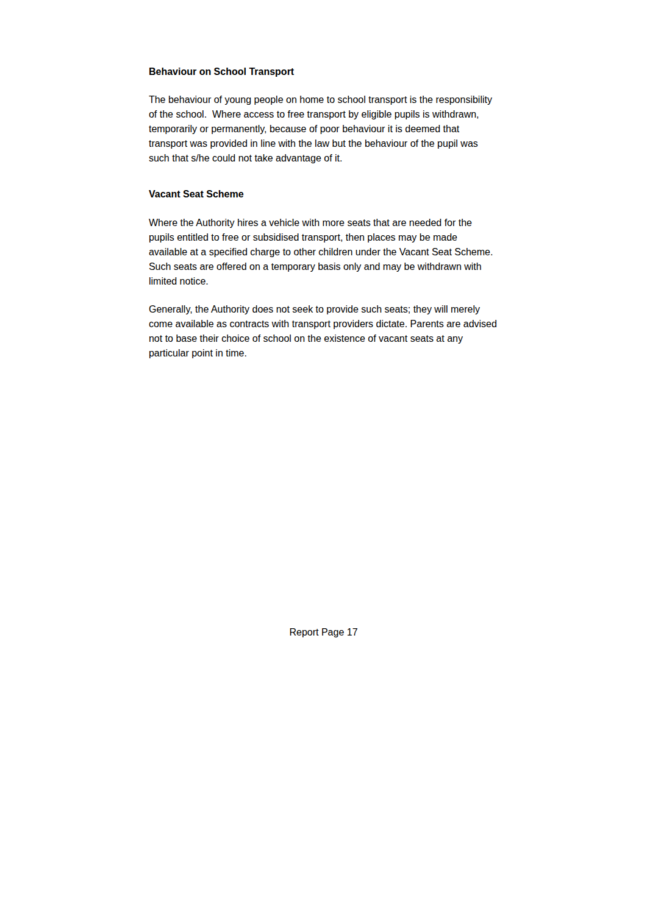Behaviour on School Transport
The behaviour of young people on home to school transport is the responsibility of the school. Where access to free transport by eligible pupils is withdrawn, temporarily or permanently, because of poor behaviour it is deemed that transport was provided in line with the law but the behaviour of the pupil was such that s/he could not take advantage of it.
Vacant Seat Scheme
Where the Authority hires a vehicle with more seats that are needed for the pupils entitled to free or subsidised transport, then places may be made available at a specified charge to other children under the Vacant Seat Scheme. Such seats are offered on a temporary basis only and may be withdrawn with limited notice.
Generally, the Authority does not seek to provide such seats; they will merely come available as contracts with transport providers dictate. Parents are advised not to base their choice of school on the existence of vacant seats at any particular point in time.
Report Page 17